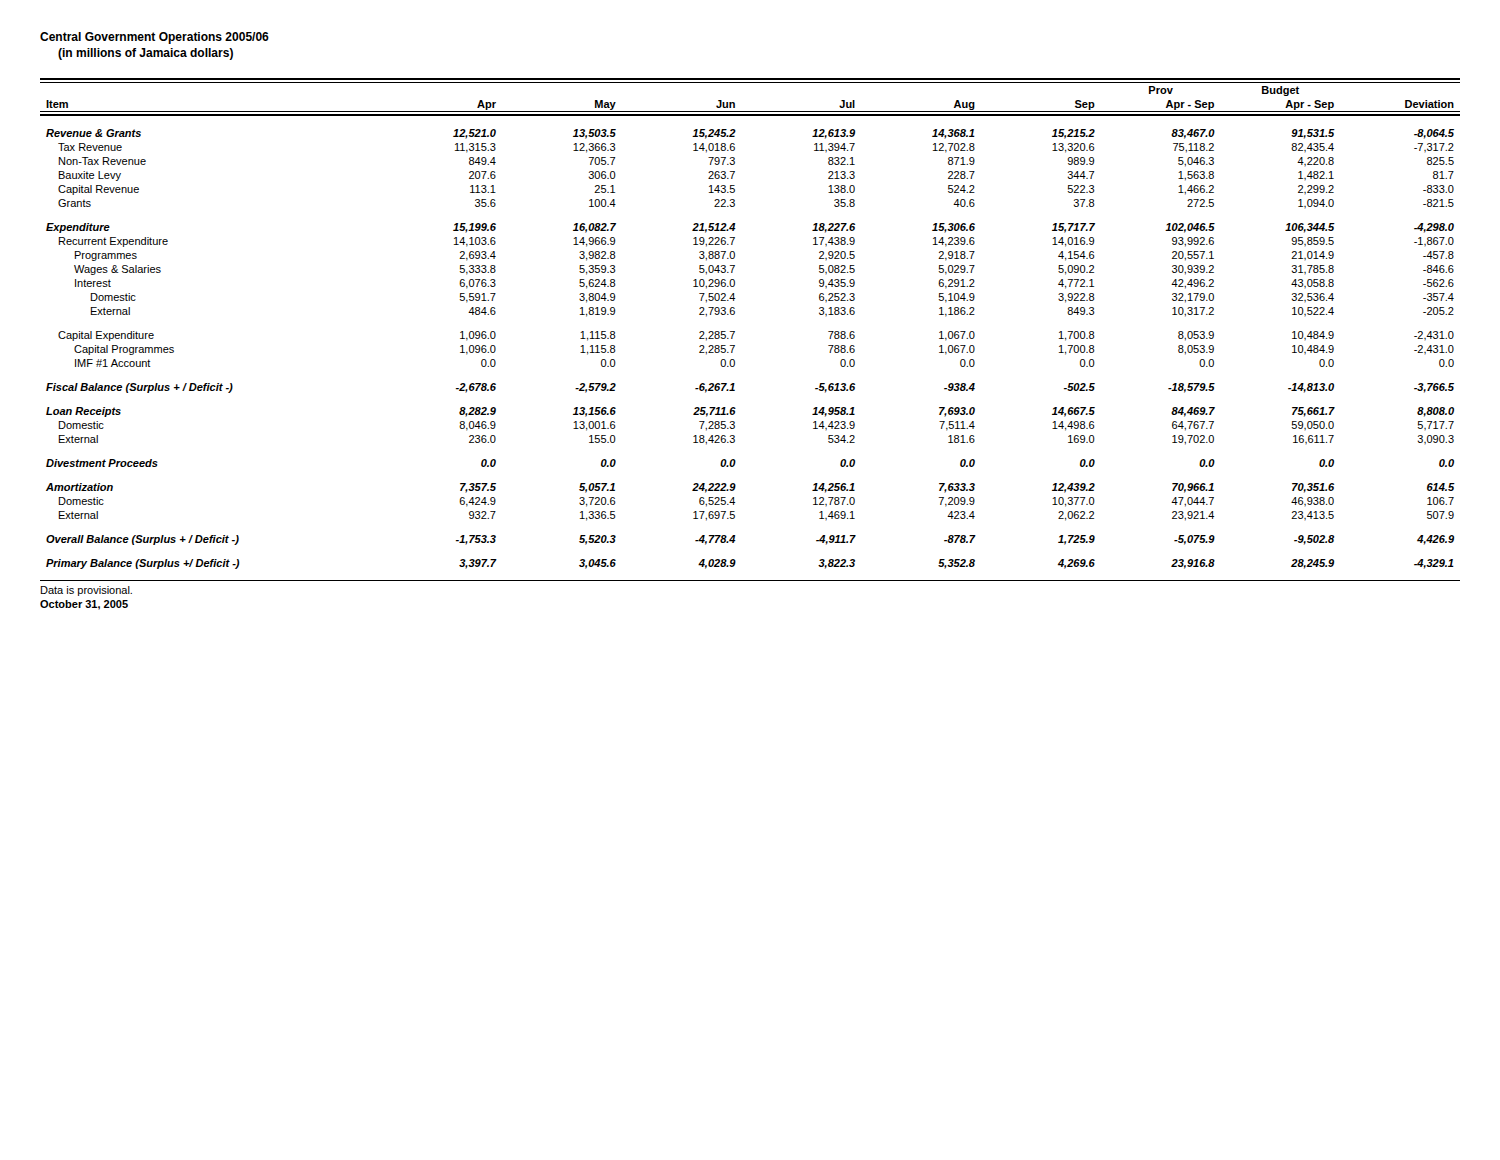Central Government Operations 2005/06
(in millions of Jamaica dollars)
| | | | | | | | Prov | Budget | |
| Item | Apr | May | Jun | Jul | Aug | Sep | Apr - Sep | Apr - Sep | Deviation |
| Revenue & Grants | 12,521.0 | 13,503.5 | 15,245.2 | 12,613.9 | 14,368.1 | 15,215.2 | 83,467.0 | 91,531.5 | -8,064.5 |
| Tax Revenue | 11,315.3 | 12,366.3 | 14,018.6 | 11,394.7 | 12,702.8 | 13,320.6 | 75,118.2 | 82,435.4 | -7,317.2 |
| Non-Tax Revenue | 849.4 | 705.7 | 797.3 | 832.1 | 871.9 | 989.9 | 5,046.3 | 4,220.8 | 825.5 |
| Bauxite Levy | 207.6 | 306.0 | 263.7 | 213.3 | 228.7 | 344.7 | 1,563.8 | 1,482.1 | 81.7 |
| Capital Revenue | 113.1 | 25.1 | 143.5 | 138.0 | 524.2 | 522.3 | 1,466.2 | 2,299.2 | -833.0 |
| Grants | 35.6 | 100.4 | 22.3 | 35.8 | 40.6 | 37.8 | 272.5 | 1,094.0 | -821.5 |
| Expenditure | 15,199.6 | 16,082.7 | 21,512.4 | 18,227.6 | 15,306.6 | 15,717.7 | 102,046.5 | 106,344.5 | -4,298.0 |
| Recurrent Expenditure | 14,103.6 | 14,966.9 | 19,226.7 | 17,438.9 | 14,239.6 | 14,016.9 | 93,992.6 | 95,859.5 | -1,867.0 |
| Programmes | 2,693.4 | 3,982.8 | 3,887.0 | 2,920.5 | 2,918.7 | 4,154.6 | 20,557.1 | 21,014.9 | -457.8 |
| Wages & Salaries | 5,333.8 | 5,359.3 | 5,043.7 | 5,082.5 | 5,029.7 | 5,090.2 | 30,939.2 | 31,785.8 | -846.6 |
| Interest | 6,076.3 | 5,624.8 | 10,296.0 | 9,435.9 | 6,291.2 | 4,772.1 | 42,496.2 | 43,058.8 | -562.6 |
| Domestic | 5,591.7 | 3,804.9 | 7,502.4 | 6,252.3 | 5,104.9 | 3,922.8 | 32,179.0 | 32,536.4 | -357.4 |
| External | 484.6 | 1,819.9 | 2,793.6 | 3,183.6 | 1,186.2 | 849.3 | 10,317.2 | 10,522.4 | -205.2 |
| Capital Expenditure | 1,096.0 | 1,115.8 | 2,285.7 | 788.6 | 1,067.0 | 1,700.8 | 8,053.9 | 10,484.9 | -2,431.0 |
| Capital Programmes | 1,096.0 | 1,115.8 | 2,285.7 | 788.6 | 1,067.0 | 1,700.8 | 8,053.9 | 10,484.9 | -2,431.0 |
| IMF #1 Account | 0.0 | 0.0 | 0.0 | 0.0 | 0.0 | 0.0 | 0.0 | 0.0 | 0.0 |
| Fiscal Balance (Surplus + / Deficit -) | -2,678.6 | -2,579.2 | -6,267.1 | -5,613.6 | -938.4 | -502.5 | -18,579.5 | -14,813.0 | -3,766.5 |
| Loan Receipts | 8,282.9 | 13,156.6 | 25,711.6 | 14,958.1 | 7,693.0 | 14,667.5 | 84,469.7 | 75,661.7 | 8,808.0 |
| Domestic | 8,046.9 | 13,001.6 | 7,285.3 | 14,423.9 | 7,511.4 | 14,498.6 | 64,767.7 | 59,050.0 | 5,717.7 |
| External | 236.0 | 155.0 | 18,426.3 | 534.2 | 181.6 | 169.0 | 19,702.0 | 16,611.7 | 3,090.3 |
| Divestment Proceeds | 0.0 | 0.0 | 0.0 | 0.0 | 0.0 | 0.0 | 0.0 | 0.0 | 0.0 |
| Amortization | 7,357.5 | 5,057.1 | 24,222.9 | 14,256.1 | 7,633.3 | 12,439.2 | 70,966.1 | 70,351.6 | 614.5 |
| Domestic | 6,424.9 | 3,720.6 | 6,525.4 | 12,787.0 | 7,209.9 | 10,377.0 | 47,044.7 | 46,938.0 | 106.7 |
| External | 932.7 | 1,336.5 | 17,697.5 | 1,469.1 | 423.4 | 2,062.2 | 23,921.4 | 23,413.5 | 507.9 |
| Overall Balance (Surplus + / Deficit -) | -1,753.3 | 5,520.3 | -4,778.4 | -4,911.7 | -878.7 | 1,725.9 | -5,075.9 | -9,502.8 | 4,426.9 |
| Primary Balance (Surplus +/ Deficit -) | 3,397.7 | 3,045.6 | 4,028.9 | 3,822.3 | 5,352.8 | 4,269.6 | 23,916.8 | 28,245.9 | -4,329.1 |
Data is provisional.
October 31, 2005